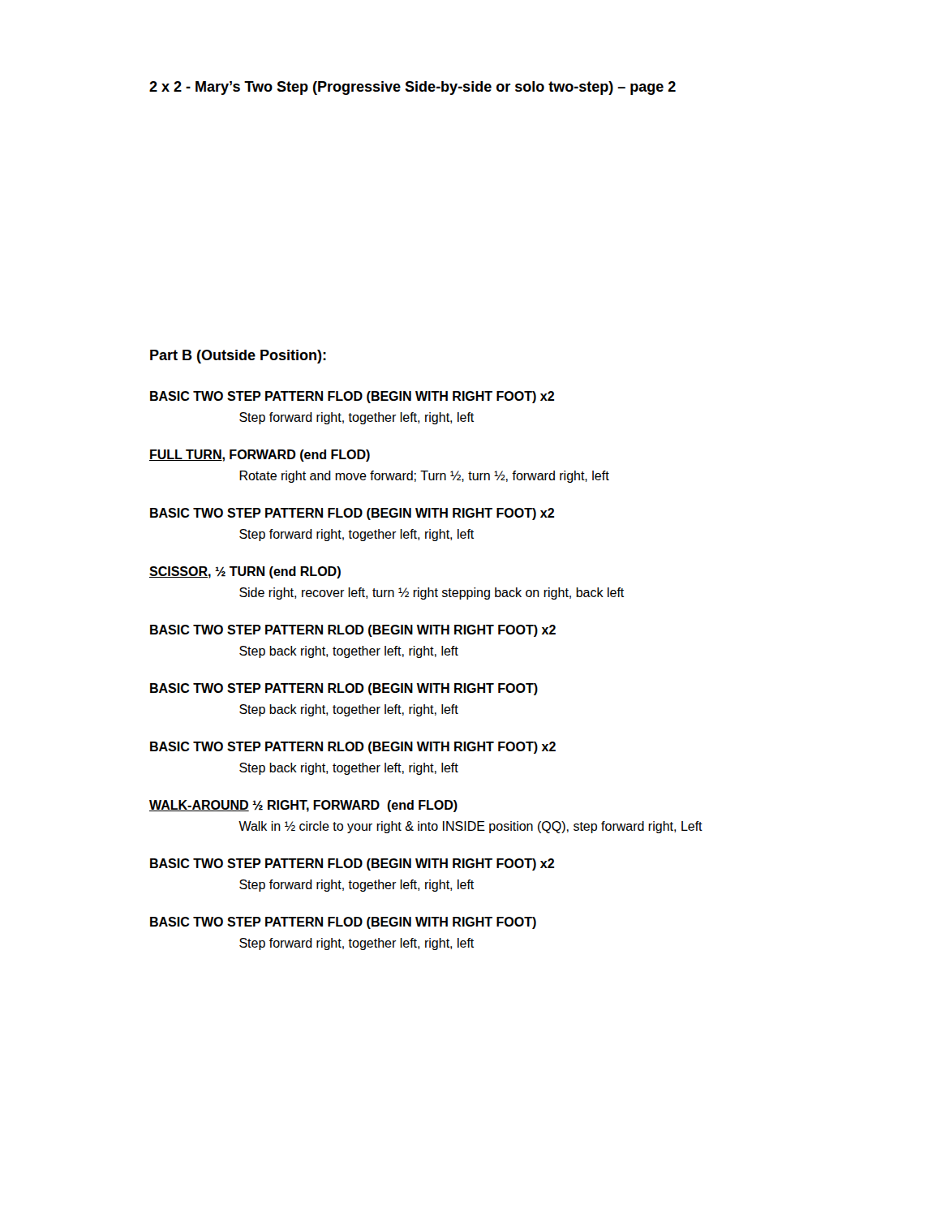2 x 2 - Mary’s Two Step (Progressive Side-by-side or solo two-step) – page 2
Part B (Outside Position):
BASIC TWO STEP PATTERN FLOD (BEGIN WITH RIGHT FOOT) x2
Step forward right, together left, right, left
FULL TURN, FORWARD (end FLOD)
Rotate right and move forward; Turn ½, turn ½, forward right, left
BASIC TWO STEP PATTERN FLOD (BEGIN WITH RIGHT FOOT) x2
Step forward right, together left, right, left
SCISSOR, ½ TURN (end RLOD)
Side right, recover left, turn ½ right stepping back on right, back left
BASIC TWO STEP PATTERN RLOD (BEGIN WITH RIGHT FOOT) x2
Step back right, together left, right, left
BASIC TWO STEP PATTERN RLOD (BEGIN WITH RIGHT FOOT)
Step back right, together left, right, left
BASIC TWO STEP PATTERN RLOD (BEGIN WITH RIGHT FOOT) x2
Step back right, together left, right, left
WALK-AROUND ½ RIGHT, FORWARD (end FLOD)
Walk in ½ circle to your right & into INSIDE position (QQ), step forward right, Left
BASIC TWO STEP PATTERN FLOD (BEGIN WITH RIGHT FOOT) x2
Step forward right, together left, right, left
BASIC TWO STEP PATTERN FLOD (BEGIN WITH RIGHT FOOT)
Step forward right, together left, right, left